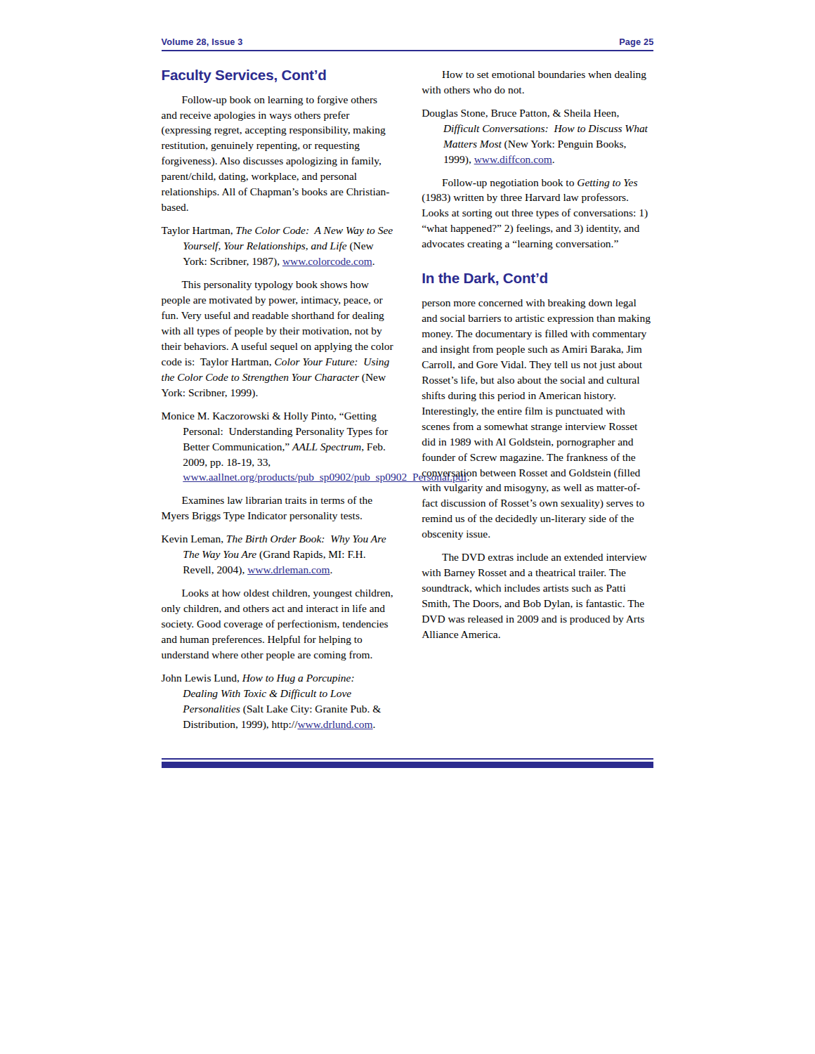Volume 28, Issue 3 Page 25
Faculty Services, Cont’d
Follow-up book on learning to forgive others and receive apologies in ways others prefer (expressing regret, accepting responsibility, making restitution, genuinely repenting, or requesting forgiveness). Also discusses apologizing in family, parent/child, dating, workplace, and personal relationships. All of Chapman’s books are Christian-based.
Taylor Hartman, The Color Code: A New Way to See Yourself, Your Relationships, and Life (New York: Scribner, 1987), www.colorcode.com.
This personality typology book shows how people are motivated by power, intimacy, peace, or fun. Very useful and readable shorthand for dealing with all types of people by their motivation, not by their behaviors. A useful sequel on applying the color code is: Taylor Hartman, Color Your Future: Using the Color Code to Strengthen Your Character (New York: Scribner, 1999).
Monice M. Kaczorowski & Holly Pinto, “Getting Personal: Understanding Personality Types for Better Communication,” AALL Spectrum, Feb. 2009, pp. 18-19, 33, www.aallnet.org/products/pub_sp0902/pub_sp0902_Personal.pdf.
Examines law librarian traits in terms of the Myers Briggs Type Indicator personality tests.
Kevin Leman, The Birth Order Book: Why You Are The Way You Are (Grand Rapids, MI: F.H. Revell, 2004), www.drleman.com.
Looks at how oldest children, youngest children, only children, and others act and interact in life and society. Good coverage of perfectionism, tendencies and human preferences. Helpful for helping to understand where other people are coming from.
John Lewis Lund, How to Hug a Porcupine: Dealing With Toxic & Difficult to Love Personalities (Salt Lake City: Granite Pub. & Distribution, 1999), http://www.drlund.com.
How to set emotional boundaries when dealing with others who do not.
Douglas Stone, Bruce Patton, & Sheila Heen, Difficult Conversations: How to Discuss What Matters Most (New York: Penguin Books, 1999), www.diffcon.com.
Follow-up negotiation book to Getting to Yes (1983) written by three Harvard law professors. Looks at sorting out three types of conversations: 1) “what happened?” 2) feelings, and 3) identity, and advocates creating a “learning conversation.”
In the Dark, Cont’d
person more concerned with breaking down legal and social barriers to artistic expression than making money. The documentary is filled with commentary and insight from people such as Amiri Baraka, Jim Carroll, and Gore Vidal. They tell us not just about Rosset’s life, but also about the social and cultural shifts during this period in American history. Interestingly, the entire film is punctuated with scenes from a somewhat strange interview Rosset did in 1989 with Al Goldstein, pornographer and founder of Screw magazine. The frankness of the conversation between Rosset and Goldstein (filled with vulgarity and misogyny, as well as matter-of-fact discussion of Rosset’s own sexuality) serves to remind us of the decidedly un-literary side of the obscenity issue.
The DVD extras include an extended interview with Barney Rosset and a theatrical trailer. The soundtrack, which includes artists such as Patti Smith, The Doors, and Bob Dylan, is fantastic. The DVD was released in 2009 and is produced by Arts Alliance America.